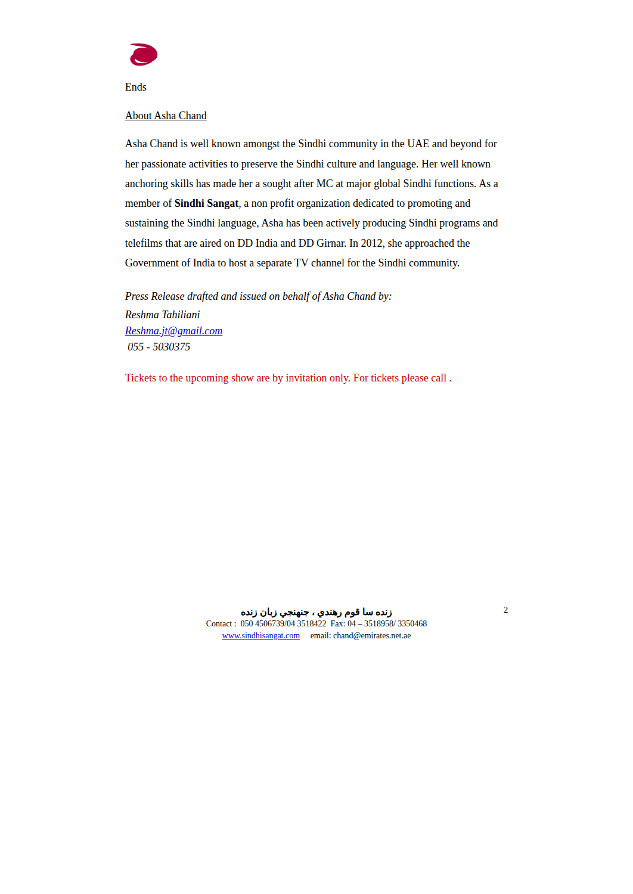Ends
About Asha Chand
Asha Chand is well known amongst the Sindhi community in the UAE and beyond for her passionate activities to preserve the Sindhi culture and language. Her well known anchoring skills has made her a sought after MC at major global Sindhi functions. As a member of Sindhi Sangat, a non profit organization dedicated to promoting and sustaining the Sindhi language, Asha has been actively producing Sindhi programs and telefilms that are aired on DD India and DD Girnar. In 2012, she approached the Government of India to host a separate TV channel for the Sindhi community.
Press Release drafted and issued on behalf of Asha Chand by:
Reshma Tahiliani
Reshma.jt@gmail.com
055 - 5030375
Tickets to the upcoming show are by invitation only. For tickets please call .
2
زنده سا قوم رهندي ، جنهنجي زبان زنده
Contact : 050 4506739/04 3518422 Fax: 04 – 3518958/ 3350468
www.sindhisangat.com email: chand@emirates.net.ae